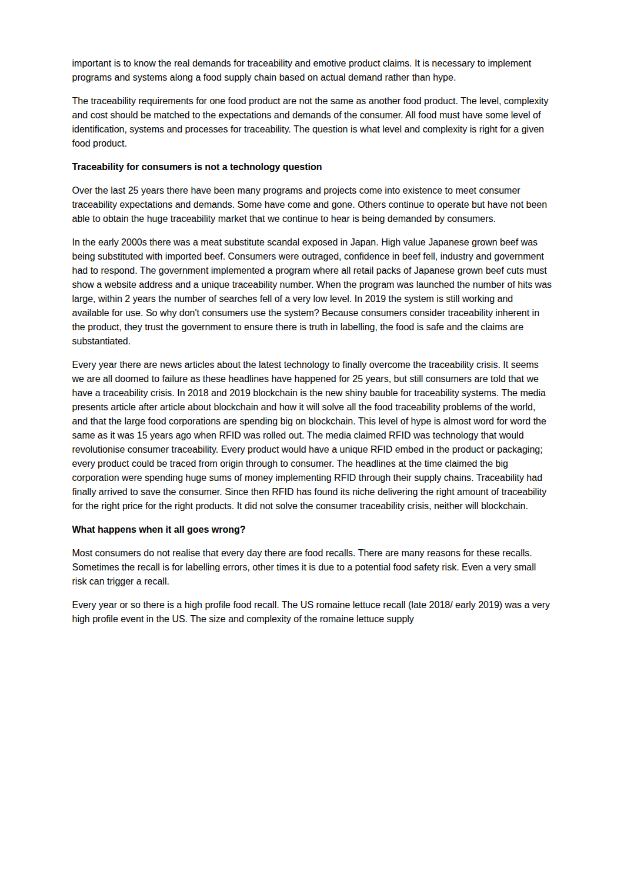important is to know the real demands for traceability and emotive product claims. It is necessary to implement programs and systems along a food supply chain based on actual demand rather than hype.
The traceability requirements for one food product are not the same as another food product. The level, complexity and cost should be matched to the expectations and demands of the consumer. All food must have some level of identification, systems and processes for traceability. The question is what level and complexity is right for a given food product.
Traceability for consumers is not a technology question
Over the last 25 years there have been many programs and projects come into existence to meet consumer traceability expectations and demands. Some have come and gone. Others continue to operate but have not been able to obtain the huge traceability market that we continue to hear is being demanded by consumers.
In the early 2000s there was a meat substitute scandal exposed in Japan. High value Japanese grown beef was being substituted with imported beef. Consumers were outraged, confidence in beef fell, industry and government had to respond. The government implemented a program where all retail packs of Japanese grown beef cuts must show a website address and a unique traceability number. When the program was launched the number of hits was large, within 2 years the number of searches fell of a very low level. In 2019 the system is still working and available for use. So why don't consumers use the system? Because consumers consider traceability inherent in the product, they trust the government to ensure there is truth in labelling, the food is safe and the claims are substantiated.
Every year there are news articles about the latest technology to finally overcome the traceability crisis. It seems we are all doomed to failure as these headlines have happened for 25 years, but still consumers are told that we have a traceability crisis. In 2018 and 2019 blockchain is the new shiny bauble for traceability systems. The media presents article after article about blockchain and how it will solve all the food traceability problems of the world, and that the large food corporations are spending big on blockchain. This level of hype is almost word for word the same as it was 15 years ago when RFID was rolled out. The media claimed RFID was technology that would revolutionise consumer traceability. Every product would have a unique RFID embed in the product or packaging; every product could be traced from origin through to consumer. The headlines at the time claimed the big corporation were spending huge sums of money implementing RFID through their supply chains. Traceability had finally arrived to save the consumer. Since then RFID has found its niche delivering the right amount of traceability for the right price for the right products. It did not solve the consumer traceability crisis, neither will blockchain.
What happens when it all goes wrong?
Most consumers do not realise that every day there are food recalls. There are many reasons for these recalls. Sometimes the recall is for labelling errors, other times it is due to a potential food safety risk. Even a very small risk can trigger a recall.
Every year or so there is a high profile food recall. The US romaine lettuce recall (late 2018/ early 2019) was a very high profile event in the US. The size and complexity of the romaine lettuce supply